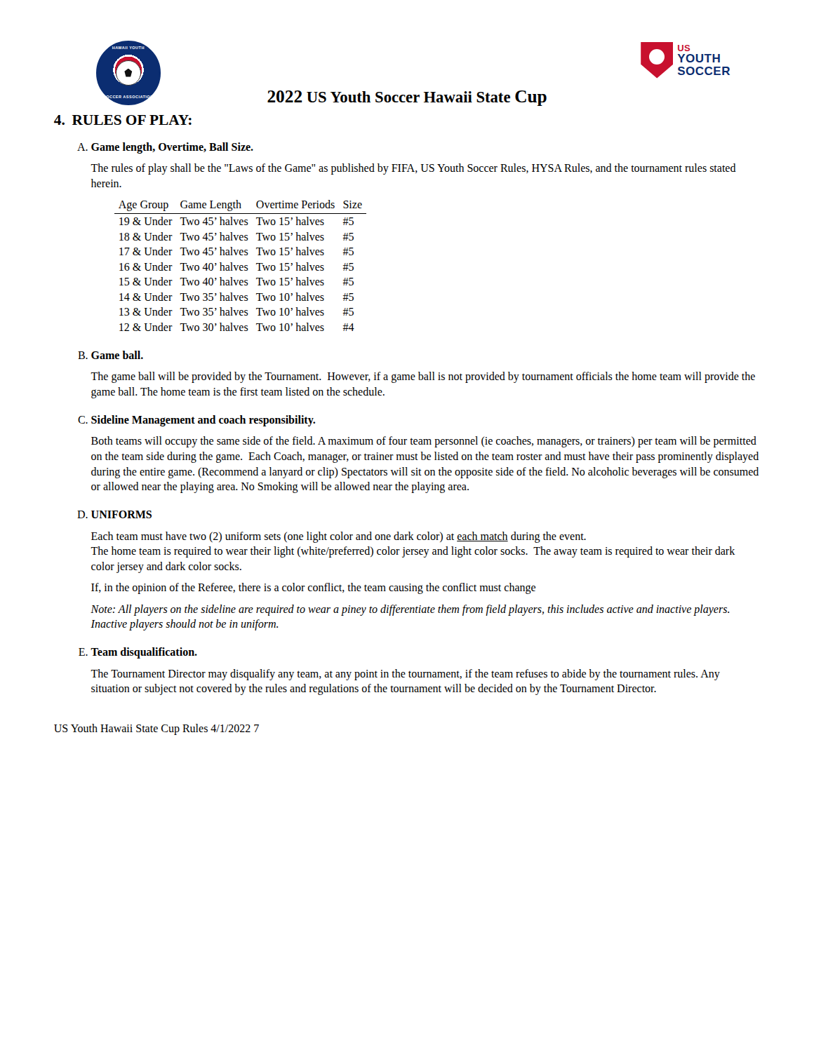US YOUTH SOCCER
2022 US Youth Soccer Hawaii State Cup
4. RULES OF PLAY:
Game length, Overtime, Ball Size.
The rules of play shall be the "Laws of the Game" as published by FIFA, US Youth Soccer Rules, HYSA Rules, and the tournament rules stated herein.
| Age Group | Game Length | Overtime Periods | Size |
| --- | --- | --- | --- |
| 19 & Under | Two 45’ halves | Two 15’ halves | #5 |
| 18 & Under | Two 45’ halves | Two 15’ halves | #5 |
| 17 & Under | Two 45’ halves | Two 15’ halves | #5 |
| 16 & Under | Two 40’ halves | Two 15’ halves | #5 |
| 15 & Under | Two 40’ halves | Two 15’ halves | #5 |
| 14 & Under | Two 35’ halves | Two 10’ halves | #5 |
| 13 & Under | Two 35’ halves | Two 10’ halves | #5 |
| 12 & Under | Two 30’ halves | Two 10’ halves | #4 |
Game ball.
The game ball will be provided by the Tournament. However, if a game ball is not provided by tournament officials the home team will provide the game ball. The home team is the first team listed on the schedule.
Sideline Management and coach responsibility.
Both teams will occupy the same side of the field. A maximum of four team personnel (ie coaches, managers, or trainers) per team will be permitted on the team side during the game. Each Coach, manager, or trainer must be listed on the team roster and must have their pass prominently displayed during the entire game. (Recommend a lanyard or clip) Spectators will sit on the opposite side of the field. No alcoholic beverages will be consumed or allowed near the playing area. No Smoking will be allowed near the playing area.
UNIFORMS
Each team must have two (2) uniform sets (one light color and one dark color) at each match during the event.
The home team is required to wear their light (white/preferred) color jersey and light color socks. The away team is required to wear their dark color jersey and dark color socks.
If, in the opinion of the Referee, there is a color conflict, the team causing the conflict must change
Note: All players on the sideline are required to wear a piney to differentiate them from field players, this includes active and inactive players. Inactive players should not be in uniform.
Team disqualification.
The Tournament Director may disqualify any team, at any point in the tournament, if the team refuses to abide by the tournament rules. Any situation or subject not covered by the rules and regulations of the tournament will be decided on by the Tournament Director.
US Youth Hawaii State Cup Rules 4/1/2022 7